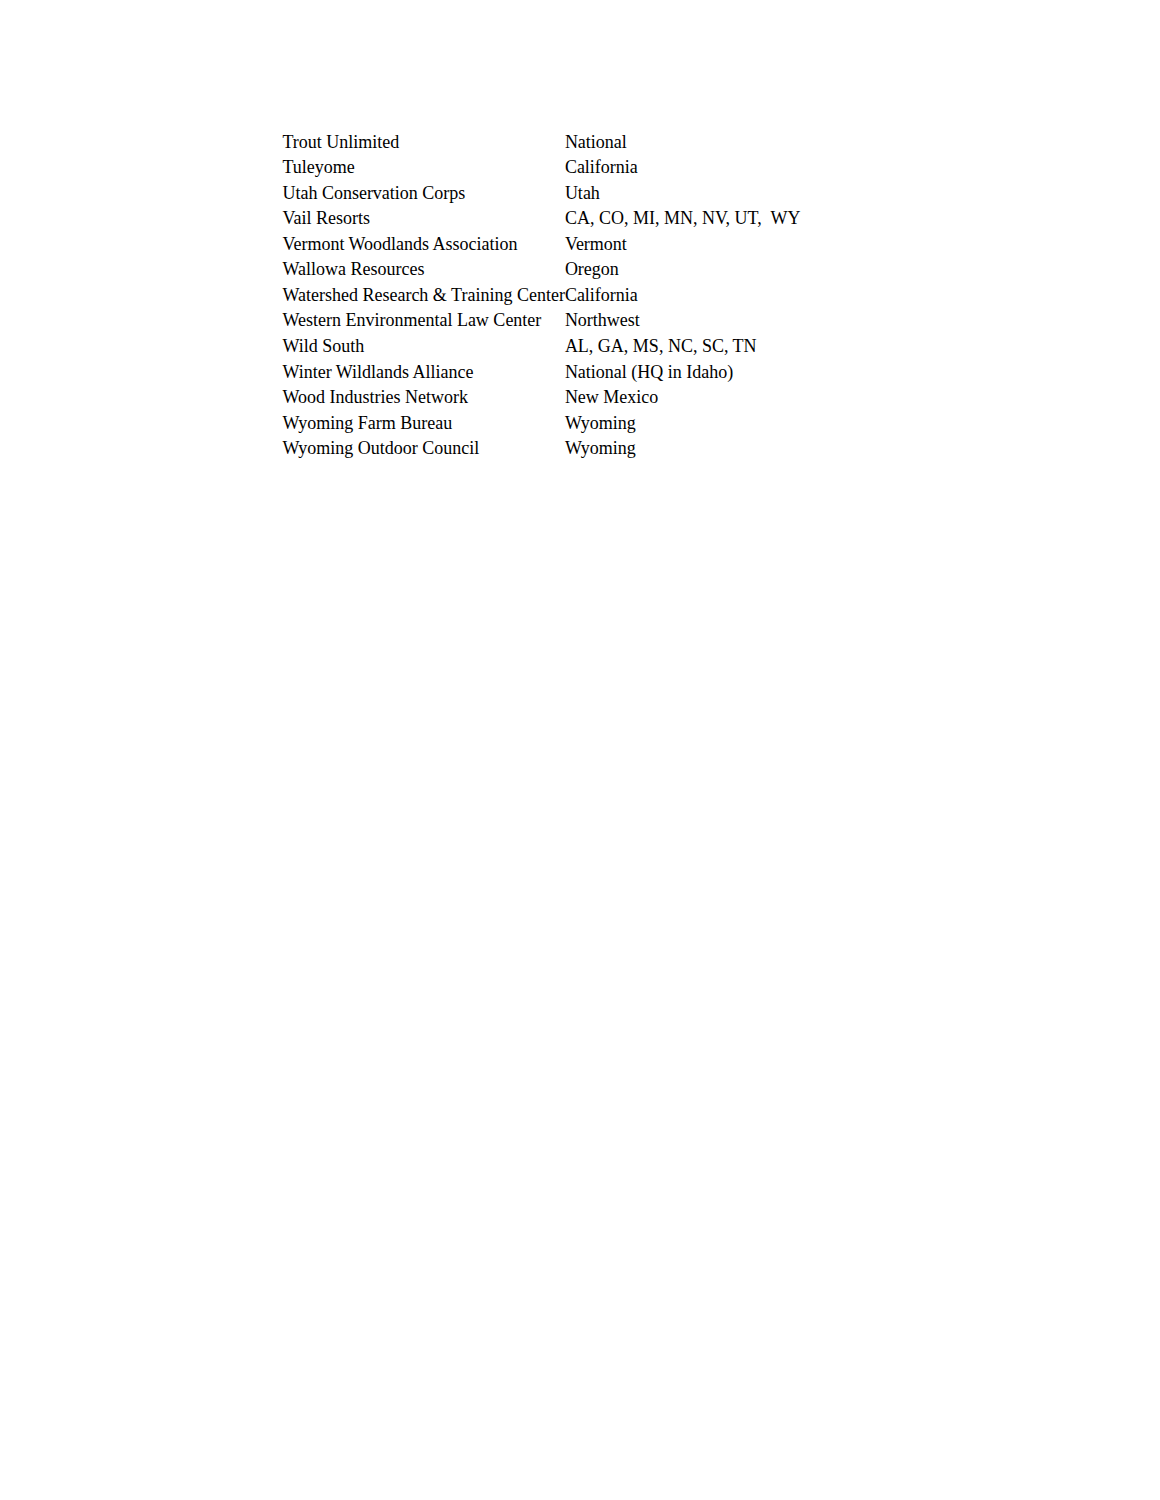| Trout Unlimited | National |
| Tuleyome | California |
| Utah Conservation Corps | Utah |
| Vail Resorts | CA, CO, MI, MN, NV, UT, WY |
| Vermont Woodlands Association | Vermont |
| Wallowa Resources | Oregon |
| Watershed Research & Training Center | California |
| Western Environmental Law Center | Northwest |
| Wild South | AL, GA, MS, NC, SC, TN |
| Winter Wildlands Alliance | National (HQ in Idaho) |
| Wood Industries Network | New Mexico |
| Wyoming Farm Bureau | Wyoming |
| Wyoming Outdoor Council | Wyoming |